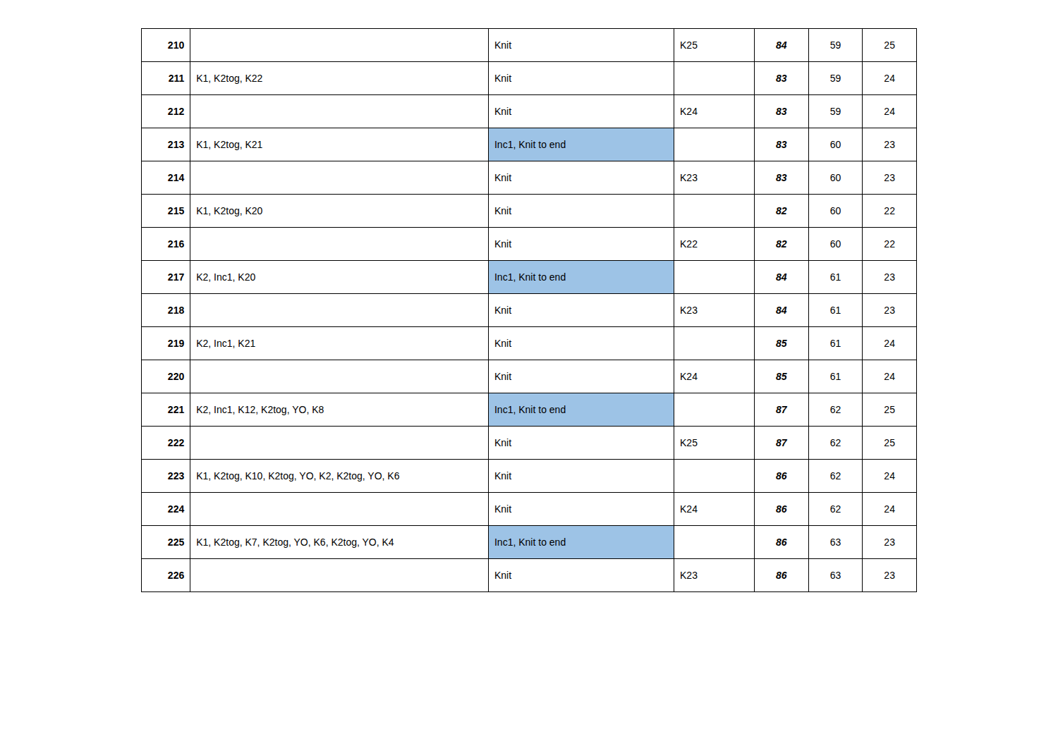| 210 | | Knit | K25 | 84 | 59 | 25 |
| 211 | K1, K2tog, K22 | Knit | | 83 | 59 | 24 |
| 212 | | Knit | K24 | 83 | 59 | 24 |
| 213 | K1, K2tog, K21 | Inc1, Knit to end | | 83 | 60 | 23 |
| 214 | | Knit | K23 | 83 | 60 | 23 |
| 215 | K1, K2tog, K20 | Knit | | 82 | 60 | 22 |
| 216 | | Knit | K22 | 82 | 60 | 22 |
| 217 | K2, Inc1, K20 | Inc1, Knit to end | | 84 | 61 | 23 |
| 218 | | Knit | K23 | 84 | 61 | 23 |
| 219 | K2, Inc1, K21 | Knit | | 85 | 61 | 24 |
| 220 | | Knit | K24 | 85 | 61 | 24 |
| 221 | K2, Inc1, K12, K2tog, YO, K8 | Inc1, Knit to end | | 87 | 62 | 25 |
| 222 | | Knit | K25 | 87 | 62 | 25 |
| 223 | K1, K2tog, K10, K2tog, YO, K2, K2tog, YO, K6 | Knit | | 86 | 62 | 24 |
| 224 | | Knit | K24 | 86 | 62 | 24 |
| 225 | K1, K2tog, K7, K2tog, YO, K6, K2tog, YO, K4 | Inc1, Knit to end | | 86 | 63 | 23 |
| 226 | | Knit | K23 | 86 | 63 | 23 |